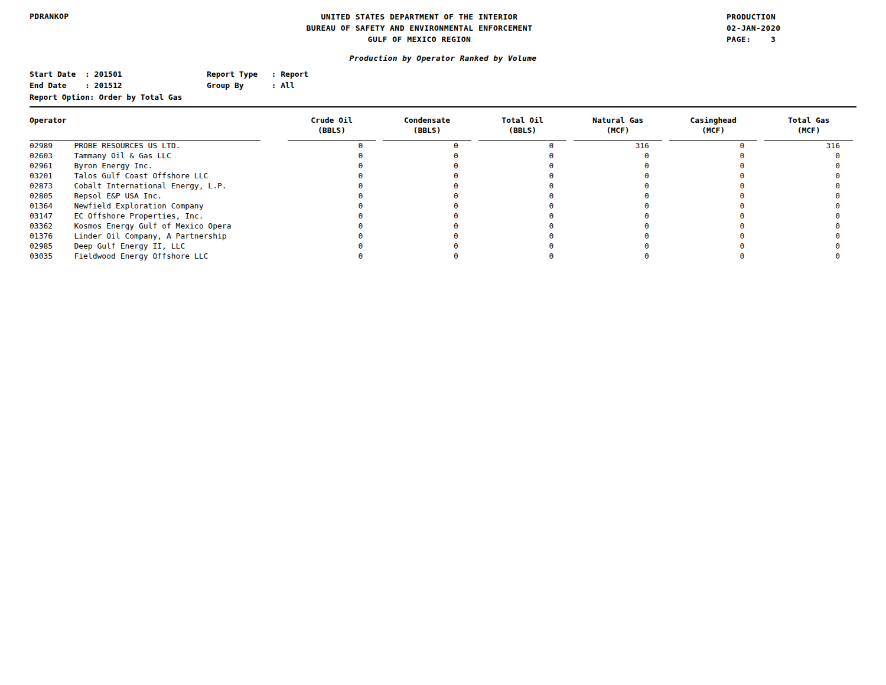PDRANKOP
UNITED STATES DEPARTMENT OF THE INTERIOR
BUREAU OF SAFETY AND ENVIRONMENTAL ENFORCEMENT
GULF OF MEXICO REGION
PRODUCTION
02-JAN-2020
PAGE: 3
Production by Operator Ranked by Volume
Start Date : 201501
End Date : 201512
Report Option: Order by Total Gas
Report Type : Report
Group By : All
| Operator | Crude Oil | Condensate | Total Oil | Natural Gas | Casinghead | Total Gas |
| --- | --- | --- | --- | --- | --- | --- |
| | (BBLS) | (BBLS) | (BBLS) | (MCF) | (MCF) | (MCF) |
| 02989 | PROBE RESOURCES US LTD. | 0 | 0 | 0 | 316 | 0 | 316 |
| 02603 | Tammany Oil & Gas LLC | 0 | 0 | 0 | 0 | 0 | 0 |
| 02961 | Byron Energy Inc. | 0 | 0 | 0 | 0 | 0 | 0 |
| 03201 | Talos Gulf Coast Offshore LLC | 0 | 0 | 0 | 0 | 0 | 0 |
| 02873 | Cobalt International Energy, L.P. | 0 | 0 | 0 | 0 | 0 | 0 |
| 02805 | Repsol E&P USA Inc. | 0 | 0 | 0 | 0 | 0 | 0 |
| 01364 | Newfield Exploration Company | 0 | 0 | 0 | 0 | 0 | 0 |
| 03147 | EC Offshore Properties, Inc. | 0 | 0 | 0 | 0 | 0 | 0 |
| 03362 | Kosmos Energy Gulf of Mexico Opera | 0 | 0 | 0 | 0 | 0 | 0 |
| 01376 | Linder Oil Company, A Partnership | 0 | 0 | 0 | 0 | 0 | 0 |
| 02985 | Deep Gulf Energy II, LLC | 0 | 0 | 0 | 0 | 0 | 0 |
| 03035 | Fieldwood Energy Offshore LLC | 0 | 0 | 0 | 0 | 0 | 0 |